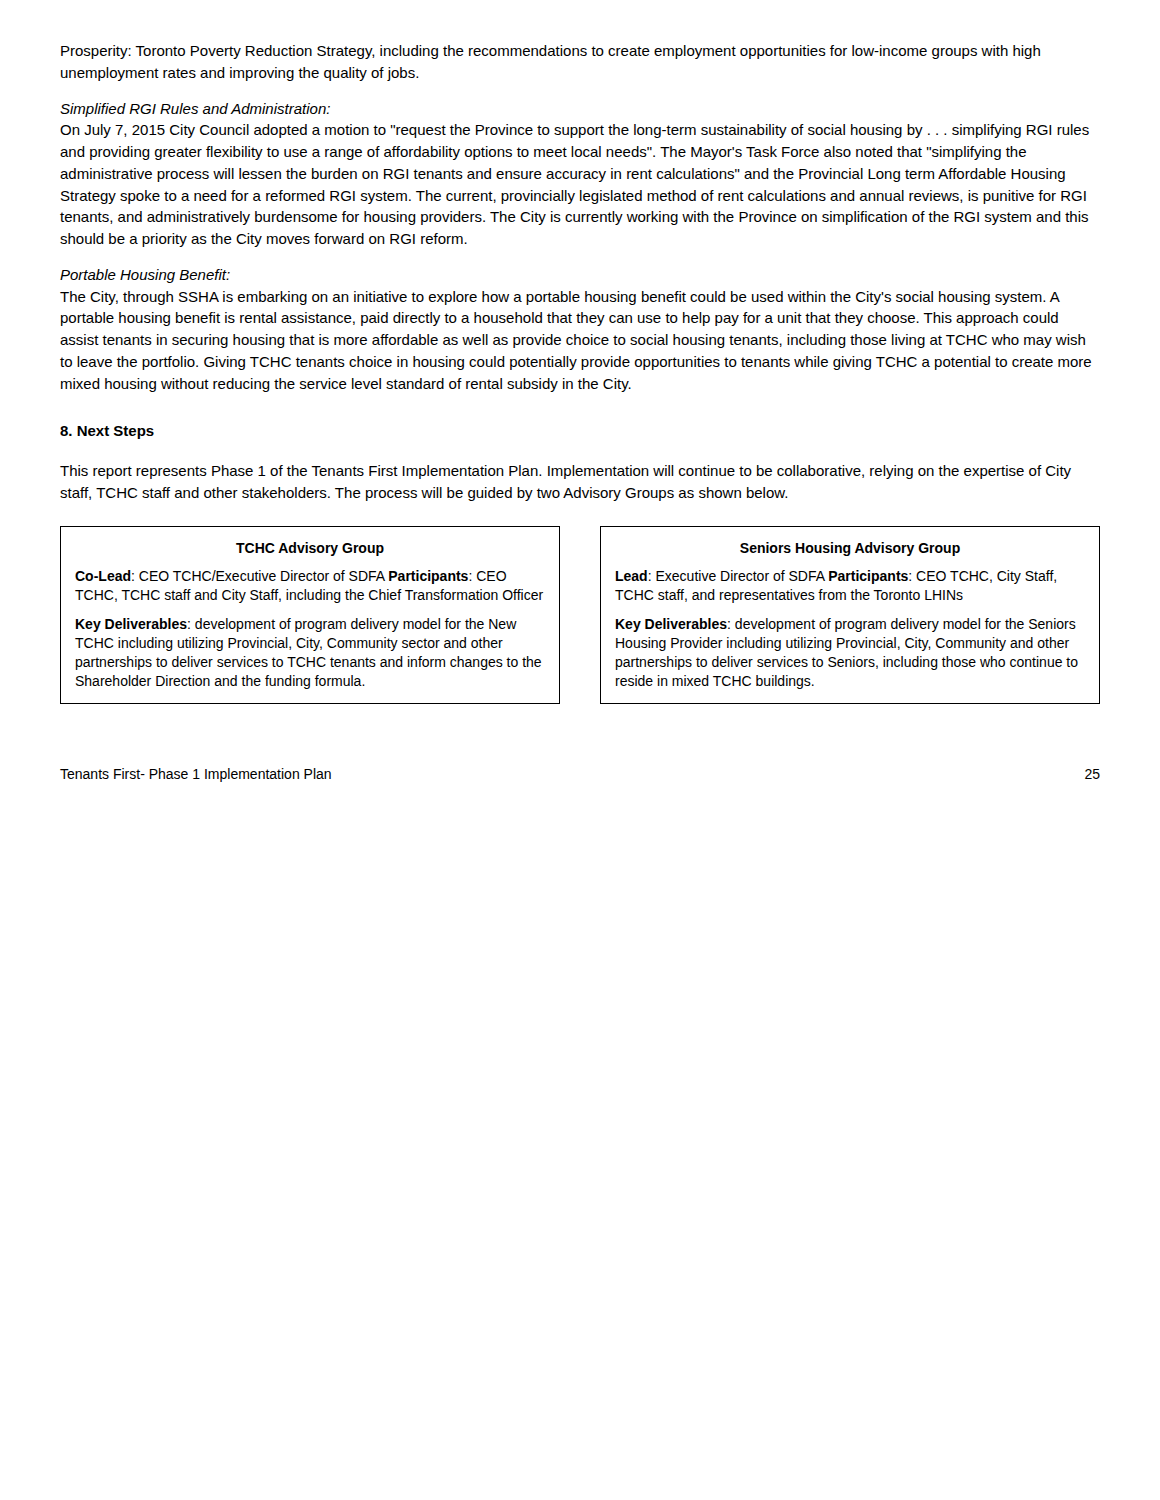Prosperity: Toronto Poverty Reduction Strategy, including the recommendations to create employment opportunities for low-income groups with high unemployment rates and improving the quality of jobs.
Simplified RGI Rules and Administration:
On July 7, 2015 City Council adopted a motion to "request the Province to support the long-term sustainability of social housing by . . . simplifying RGI rules and providing greater flexibility to use a range of affordability options to meet local needs". The Mayor's Task Force also noted that "simplifying the administrative process will lessen the burden on RGI tenants and ensure accuracy in rent calculations" and the Provincial Long term Affordable Housing Strategy spoke to a need for a reformed RGI system. The current, provincially legislated method of rent calculations and annual reviews, is punitive for RGI tenants, and administratively burdensome for housing providers. The City is currently working with the Province on simplification of the RGI system and this should be a priority as the City moves forward on RGI reform.
Portable Housing Benefit:
The City, through SSHA is embarking on an initiative to explore how a portable housing benefit could be used within the City's social housing system. A portable housing benefit is rental assistance, paid directly to a household that they can use to help pay for a unit that they choose. This approach could assist tenants in securing housing that is more affordable as well as provide choice to social housing tenants, including those living at TCHC who may wish to leave the portfolio. Giving TCHC tenants choice in housing could potentially provide opportunities to tenants while giving TCHC a potential to create more mixed housing without reducing the service level standard of rental subsidy in the City.
8. Next Steps
This report represents Phase 1 of the Tenants First Implementation Plan. Implementation will continue to be collaborative, relying on the expertise of City staff, TCHC staff and other stakeholders. The process will be guided by two Advisory Groups as shown below.
TCHC Advisory Group
Co-Lead: CEO TCHC/Executive Director of SDFA Participants: CEO TCHC, TCHC staff and City Staff, including the Chief Transformation Officer
Key Deliverables: development of program delivery model for the New TCHC including utilizing Provincial, City, Community sector and other partnerships to deliver services to TCHC tenants and inform changes to the Shareholder Direction and the funding formula.
Seniors Housing Advisory Group
Lead: Executive Director of SDFA Participants: CEO TCHC, City Staff, TCHC staff, and representatives from the Toronto LHINs
Key Deliverables: development of program delivery model for the Seniors Housing Provider including utilizing Provincial, City, Community and other partnerships to deliver services to Seniors, including those who continue to reside in mixed TCHC buildings.
Tenants First- Phase 1 Implementation Plan 25